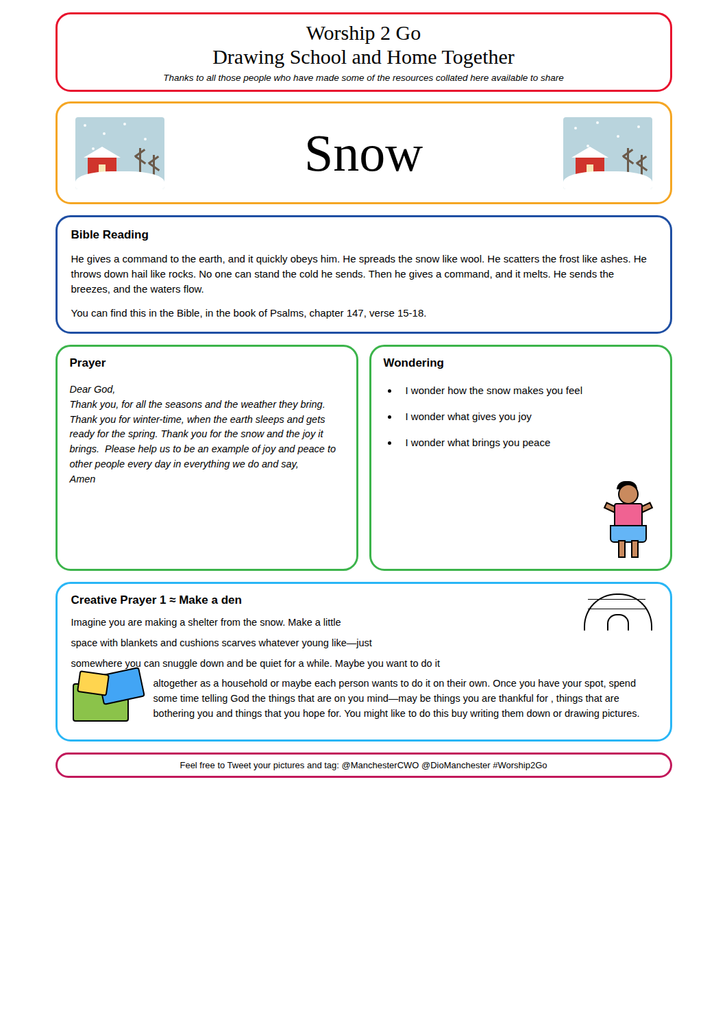Worship 2 Go
Drawing School and Home Together
Thanks to all those people who have made some of the resources collated here available to share
Snow
Bible Reading
He gives a command to the earth, and it quickly obeys him. He spreads the snow like wool. He scatters the frost like ashes. He throws down hail like rocks. No one can stand the cold he sends. Then he gives a command, and it melts. He sends the breezes, and the waters flow.
You can find this in the Bible, in the book of Psalms, chapter 147, verse 15-18.
Prayer
Dear God,
Thank you, for all the seasons and the weather they bring. Thank you for winter-time, when the earth sleeps and gets ready for the spring. Thank you for the snow and the joy it brings. Please help us to be an example of joy and peace to other people every day in everything we do and say,
Amen
Wondering
I wonder how the snow makes you feel
I wonder what gives you joy
I wonder what brings you peace
Creative Prayer 1 ≈ Make a den
Imagine you are making a shelter from the snow. Make a little
space with blankets and cushions scarves whatever young like—just
somewhere you can snuggle down and be quiet for a while. Maybe you want to do it
altogether as a household or maybe each person wants to do it on their own. Once you have your spot, spend some time telling God the things that are on you mind—may be things you are thankful for , things that are bothering you and things that you hope for. You might like to do this buy writing them down or drawing pictures.
Feel free to Tweet your pictures and tag: @ManchesterCWO @DioManchester #Worship2Go